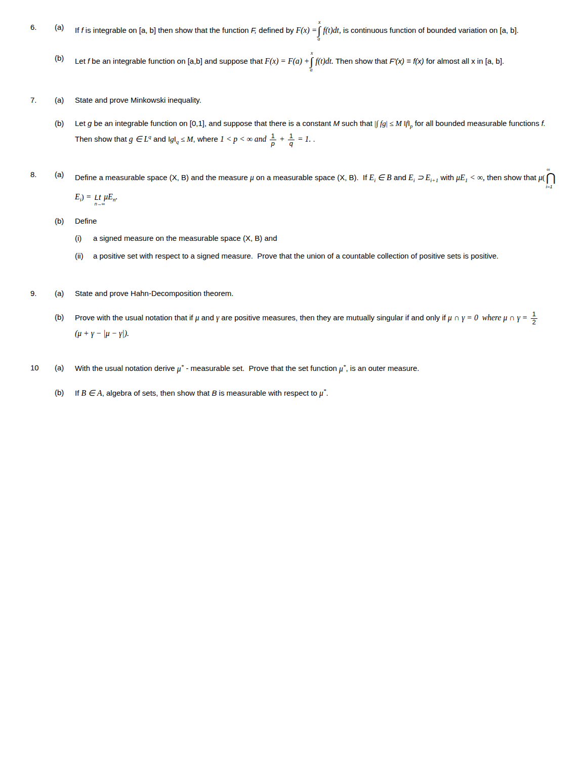6.
(a)
If f is integrable on [a, b] then show that the function F, defined by F(x) =x∫a f(t)dt, is continuous function of bounded variation on [a, b].
(b)
Let f be an integrable function on [a,b] and suppose that F(x) = F(a) +x∫a f(t)dt. Then show that F′(x) = f(x) for almost all x in [a, b].
7.
(a)
State and prove Minkowski inequality.
(b)
Let g be an integrable function on [0,1], and suppose that there is a constant M such that |∫ fg| ≤ M ‖f‖p for all bounded measurable functions f. Then show that g ∈ Lq and ‖g‖q ≤ M, where 1 < p < ∞ and 1 p + 1 q = 1. .
8.
(a)
Define a measurable space (X, B) and the measure μ on a measurable space (X, B). If Ei ∈ B and Ei ⊃ Ei+1 with μE1 < ∞, then show that μ(∞⋂i=1 Ei) = Lt n→∞ μEn.
(b)
Define
(i)
a signed measure on the measurable space (X, B) and
(ii)
a positive set with respect to a signed measure. Prove that the union of a countable collection of positive sets is positive.
9.
(a)
State and prove Hahn-Decomposition theorem.
(b)
Prove with the usual notation that if μ and γ are positive measures, then they are mutually singular if and only if μ ∩ γ = 0 where μ ∩ γ = 12 (μ + γ − |μ − γ|).
10
(a)
With the usual notation derive μ* - measurable set. Prove that the set function μ*, is an outer measure.
(b)
If B ∈ A, algebra of sets, then show that B is measurable with respect to μ*.